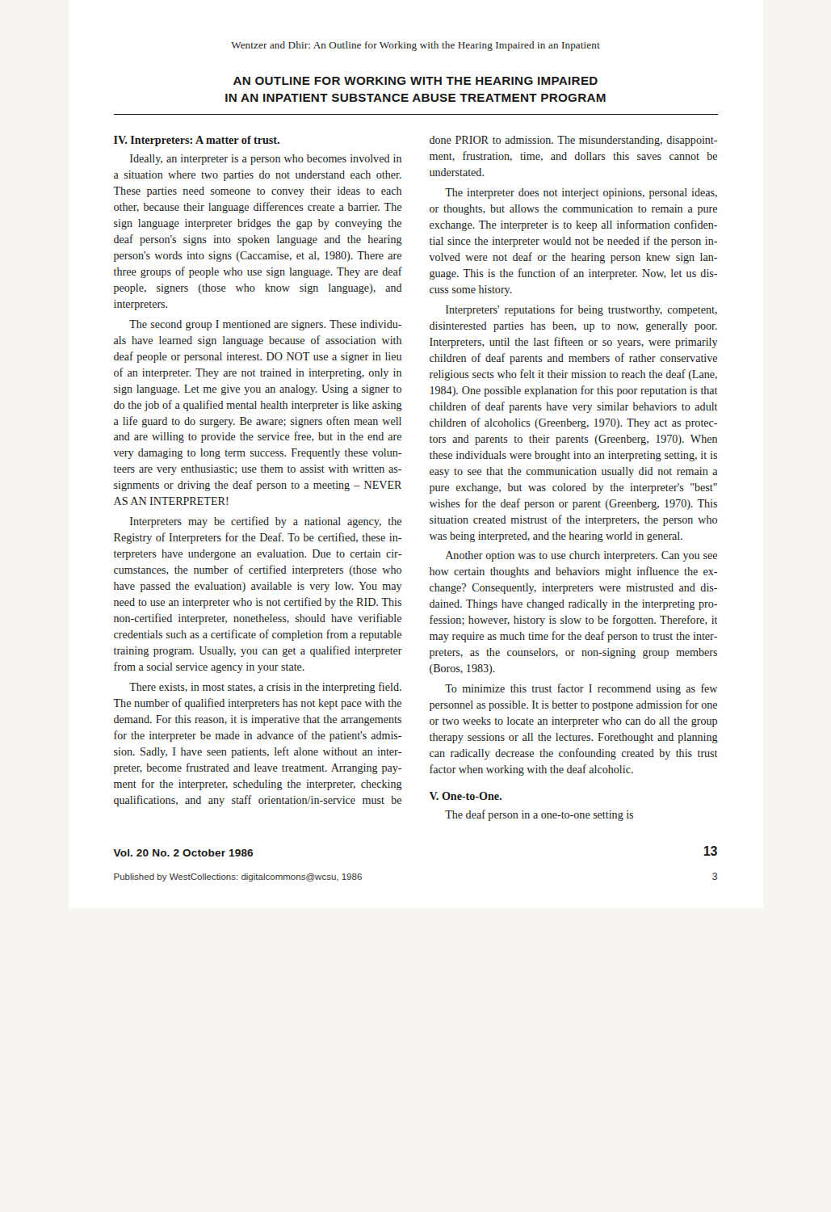Wentzer and Dhir: An Outline for Working with the Hearing Impaired in an Inpatient
An Outline for Working with the Hearing Impaired
in an Inpatient Substance Abuse Treatment Program
IV. Interpreters: A matter of trust.
Ideally, an interpreter is a person who becomes involved in a situation where two parties do not understand each other. These parties need someone to convey their ideas to each other, because their language differences create a barrier. The sign language interpreter bridges the gap by conveying the deaf person's signs into spoken language and the hearing person's words into signs (Caccamise, et al, 1980). There are three groups of people who use sign language. They are deaf people, signers (those who know sign language), and interpreters.
The second group I mentioned are signers. These individuals have learned sign language because of association with deaf people or personal interest. DO NOT use a signer in lieu of an interpreter. They are not trained in interpreting, only in sign language. Let me give you an analogy. Using a signer to do the job of a qualified mental health interpreter is like asking a life guard to do surgery. Be aware; signers often mean well and are willing to provide the service free, but in the end are very damaging to long term success. Frequently these volunteers are very enthusiastic; use them to assist with written assignments or driving the deaf person to a meeting – NEVER AS AN INTERPRETER!
Interpreters may be certified by a national agency, the Registry of Interpreters for the Deaf. To be certified, these interpreters have undergone an evaluation. Due to certain circumstances, the number of certified interpreters (those who have passed the evaluation) available is very low. You may need to use an interpreter who is not certified by the RID. This non-certified interpreter, nonetheless, should have verifiable credentials such as a certificate of completion from a reputable training program. Usually, you can get a qualified interpreter from a social service agency in your state.
There exists, in most states, a crisis in the interpreting field. The number of qualified interpreters has not kept pace with the demand. For this reason, it is imperative that the arrangements for the interpreter be made in advance of the patient's admission. Sadly, I have seen patients, left alone without an interpreter, become frustrated and leave treatment. Arranging payment for the interpreter, scheduling the interpreter, checking qualifications, and any staff orientation/in-service must be done PRIOR to admission. The misunderstanding, disappointment, frustration, time, and dollars this saves cannot be understated.
The interpreter does not interject opinions, personal ideas, or thoughts, but allows the communication to remain a pure exchange. The interpreter is to keep all information confidential since the interpreter would not be needed if the person involved were not deaf or the hearing person knew sign language. This is the function of an interpreter. Now, let us discuss some history.
Interpreters' reputations for being trustworthy, competent, disinterested parties has been, up to now, generally poor. Interpreters, until the last fifteen or so years, were primarily children of deaf parents and members of rather conservative religious sects who felt it their mission to reach the deaf (Lane, 1984). One possible explanation for this poor reputation is that children of deaf parents have very similar behaviors to adult children of alcoholics (Greenberg, 1970). They act as protectors and parents to their parents (Greenberg, 1970). When these individuals were brought into an interpreting setting, it is easy to see that the communication usually did not remain a pure exchange, but was colored by the interpreter's "best" wishes for the deaf person or parent (Greenberg, 1970). This situation created mistrust of the interpreters, the person who was being interpreted, and the hearing world in general.
Another option was to use church interpreters. Can you see how certain thoughts and behaviors might influence the exchange? Consequently, interpreters were mistrusted and disdained. Things have changed radically in the interpreting profession; however, history is slow to be forgotten. Therefore, it may require as much time for the deaf person to trust the interpreters, as the counselors, or non-signing group members (Boros, 1983).
To minimize this trust factor I recommend using as few personnel as possible. It is better to postpone admission for one or two weeks to locate an interpreter who can do all the group therapy sessions or all the lectures. Forethought and planning can radically decrease the confounding created by this trust factor when working with the deaf alcoholic.
V. One-to-One.
The deaf person in a one-to-one setting is
Vol. 20 No. 2 October 1986
13
Published by WestCollections: digitalcommons@wcsu, 1986
3